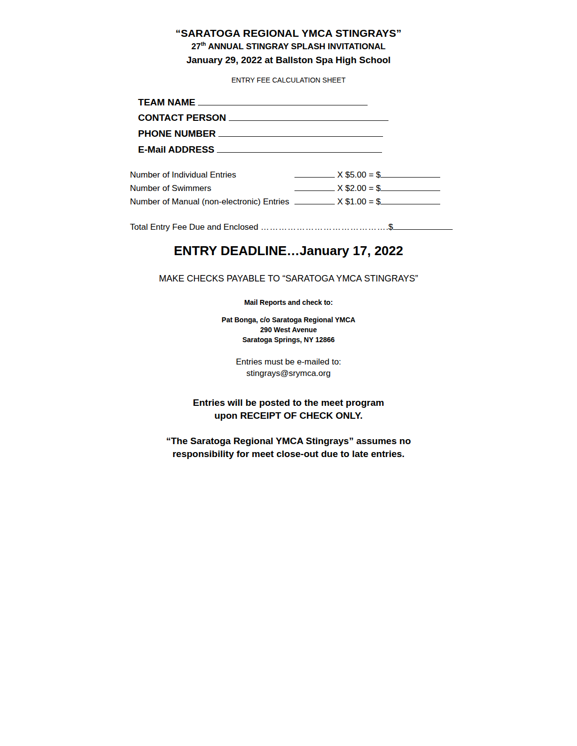“SARATOGA REGIONAL YMCA STINGRAYS”
27th ANNUAL STINGRAY SPLASH INVITATIONAL
January 29, 2022 at Ballston Spa High School
ENTRY FEE CALCULATION SHEET
TEAM NAME
CONTACT PERSON
PHONE NUMBER
E-Mail ADDRESS
| Number of Individual Entries | X $5.00 = $ |
| Number of Swimmers | X $2.00 = $ |
| Number of Manual (non-electronic) Entries | X $1.00 = $ |
Total Entry Fee Due and Enclosed …………………………………….$
ENTRY DEADLINE…January 17, 2022
MAKE CHECKS PAYABLE TO “SARATOGA YMCA STINGRAYS”
Mail Reports and check to:
Pat Bonga, c/o Saratoga Regional YMCA
290 West Avenue
Saratoga Springs, NY 12866
Entries must be e-mailed to:
stingrays@srymca.org
Entries will be posted to the meet program
upon RECEIPT OF CHECK ONLY.
“The Saratoga Regional YMCA Stingrays” assumes no
responsibility for meet close-out due to late entries.